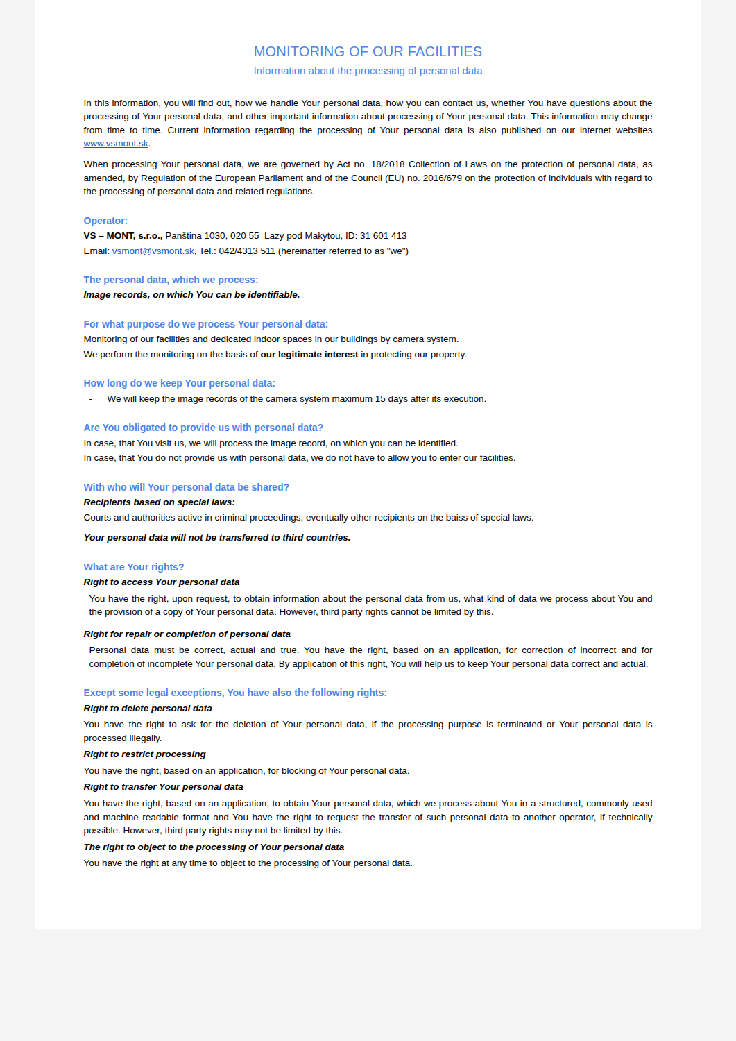MONITORING OF OUR FACILITIES
Information about the processing of personal data
In this information, you will find out, how we handle Your personal data, how you can contact us, whether You have questions about the processing of Your personal data, and other important information about processing of Your personal data. This information may change from time to time. Current information regarding the processing of Your personal data is also published on our internet websites www.vsmont.sk.
When processing Your personal data, we are governed by Act no. 18/2018 Collection of Laws on the protection of personal data, as amended, by Regulation of the European Parliament and of the Council (EU) no. 2016/679 on the protection of individuals with regard to the processing of personal data and related regulations.
Operator:
VS – MONT, s.r.o., Panština 1030, 020 55 Lazy pod Makytou, ID: 31 601 413
Email: vsmont@vsmont.sk, Tel.: 042/4313 511 (hereinafter referred to as "we")
The personal data, which we process:
Image records, on which You can be identifiable.
For what purpose do we process Your personal data:
Monitoring of our facilities and dedicated indoor spaces in our buildings by camera system.
We perform the monitoring on the basis of our legitimate interest in protecting our property.
How long do we keep Your personal data:
We will keep the image records of the camera system maximum 15 days after its execution.
Are You obligated to provide us with personal data?
In case, that You visit us, we will process the image record, on which you can be identified.
In case, that You do not provide us with personal data, we do not have to allow you to enter our facilities.
With who will Your personal data be shared?
Recipients based on special laws:
Courts and authorities active in criminal proceedings, eventually other recipients on the baiss of special laws.
Your personal data will not be transferred to third countries.
What are Your rights?
Right to access Your personal data
You have the right, upon request, to obtain information about the personal data from us, what kind of data we process about You and the provision of a copy of Your personal data. However, third party rights cannot be limited by this.
Right for repair or completion of personal data
Personal data must be correct, actual and true. You have the right, based on an application, for correction of incorrect and for completion of incomplete Your personal data. By application of this right, You will help us to keep Your personal data correct and actual.
Except some legal exceptions, You have also the following rights:
Right to delete personal data
You have the right to ask for the deletion of Your personal data, if the processing purpose is terminated or Your personal data is processed illegally.
Right to restrict processing
You have the right, based on an application, for blocking of Your personal data.
Right to transfer Your personal data
You have the right, based on an application, to obtain Your personal data, which we process about You in a structured, commonly used and machine readable format and You have the right to request the transfer of such personal data to another operator, if technically possible. However, third party rights may not be limited by this.
The right to object to the processing of Your personal data
You have the right at any time to object to the processing of Your personal data.